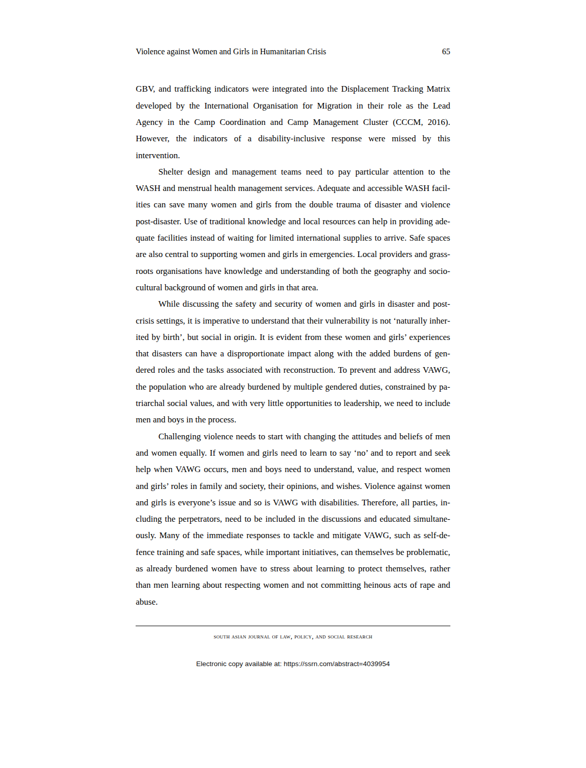Violence against Women and Girls in Humanitarian Crisis 65
GBV, and trafficking indicators were integrated into the Displacement Tracking Matrix developed by the International Organisation for Migration in their role as the Lead Agency in the Camp Coordination and Camp Management Cluster (CCCM, 2016). However, the indicators of a disability-inclusive response were missed by this intervention.
Shelter design and management teams need to pay particular attention to the WASH and menstrual health management services. Adequate and accessible WASH facilities can save many women and girls from the double trauma of disaster and violence post-disaster. Use of traditional knowledge and local resources can help in providing adequate facilities instead of waiting for limited international supplies to arrive. Safe spaces are also central to supporting women and girls in emergencies. Local providers and grassroots organisations have knowledge and understanding of both the geography and socio-cultural background of women and girls in that area.
While discussing the safety and security of women and girls in disaster and post-crisis settings, it is imperative to understand that their vulnerability is not ‘naturally inherited by birth’, but social in origin. It is evident from these women and girls’ experiences that disasters can have a disproportionate impact along with the added burdens of gendered roles and the tasks associated with reconstruction. To prevent and address VAWG, the population who are already burdened by multiple gendered duties, constrained by patriarchal social values, and with very little opportunities to leadership, we need to include men and boys in the process.
Challenging violence needs to start with changing the attitudes and beliefs of men and women equally. If women and girls need to learn to say ‘no’ and to report and seek help when VAWG occurs, men and boys need to understand, value, and respect women and girls’ roles in family and society, their opinions, and wishes. Violence against women and girls is everyone’s issue and so is VAWG with disabilities. Therefore, all parties, including the perpetrators, need to be included in the discussions and educated simultaneously. Many of the immediate responses to tackle and mitigate VAWG, such as self-defence training and safe spaces, while important initiatives, can themselves be problematic, as already burdened women have to stress about learning to protect themselves, rather than men learning about respecting women and not committing heinous acts of rape and abuse.
South Asian Journal of Law, Policy, and Social Research
Electronic copy available at: https://ssrn.com/abstract=4039954